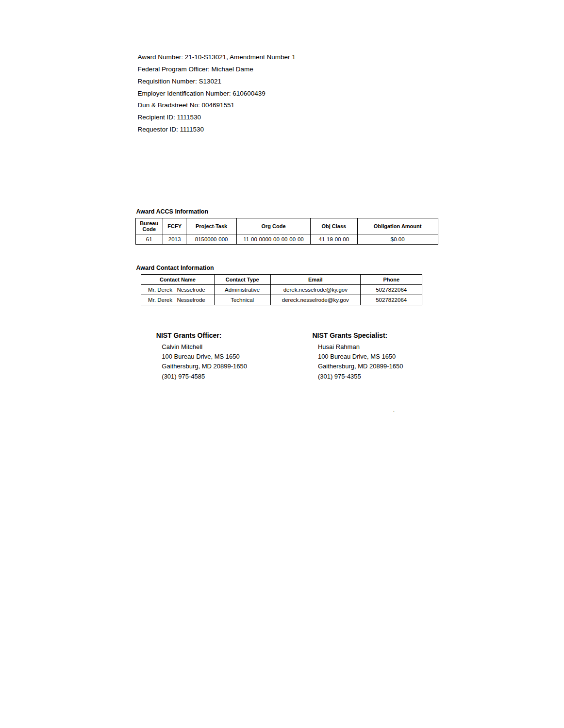Award Number: 21-10-S13021, Amendment Number 1
Federal Program Officer: Michael Dame
Requisition Number: S13021
Employer Identification Number: 610600439
Dun & Bradstreet No: 004691551
Recipient ID: 1111530
Requestor ID: 1111530
Award ACCS Information
| Bureau Code | FCFY | Project-Task | Org Code | Obj Class | Obligation Amount |
| --- | --- | --- | --- | --- | --- |
| 61 | 2013 | 8150000-000 | 11-00-0000-00-00-00-00 | 41-19-00-00 | $0.00 |
Award Contact Information
| Contact Name | Contact Type | Email | Phone |
| --- | --- | --- | --- |
| Mr. Derek Nesselrode | Administrative | derek.nesselrode@ky.gov | 5027822064 |
| Mr. Derek Nesselrode | Technical | dereck.nesselrode@ky.gov | 5027822064 |
NIST Grants Officer:
Calvin Mitchell
100 Bureau Drive, MS 1650
Gaithersburg, MD 20899-1650
(301) 975-4585
NIST Grants Specialist:
Husai Rahman
100 Bureau Drive, MS 1650
Gaithersburg, MD 20899-1650
(301) 975-4355
·